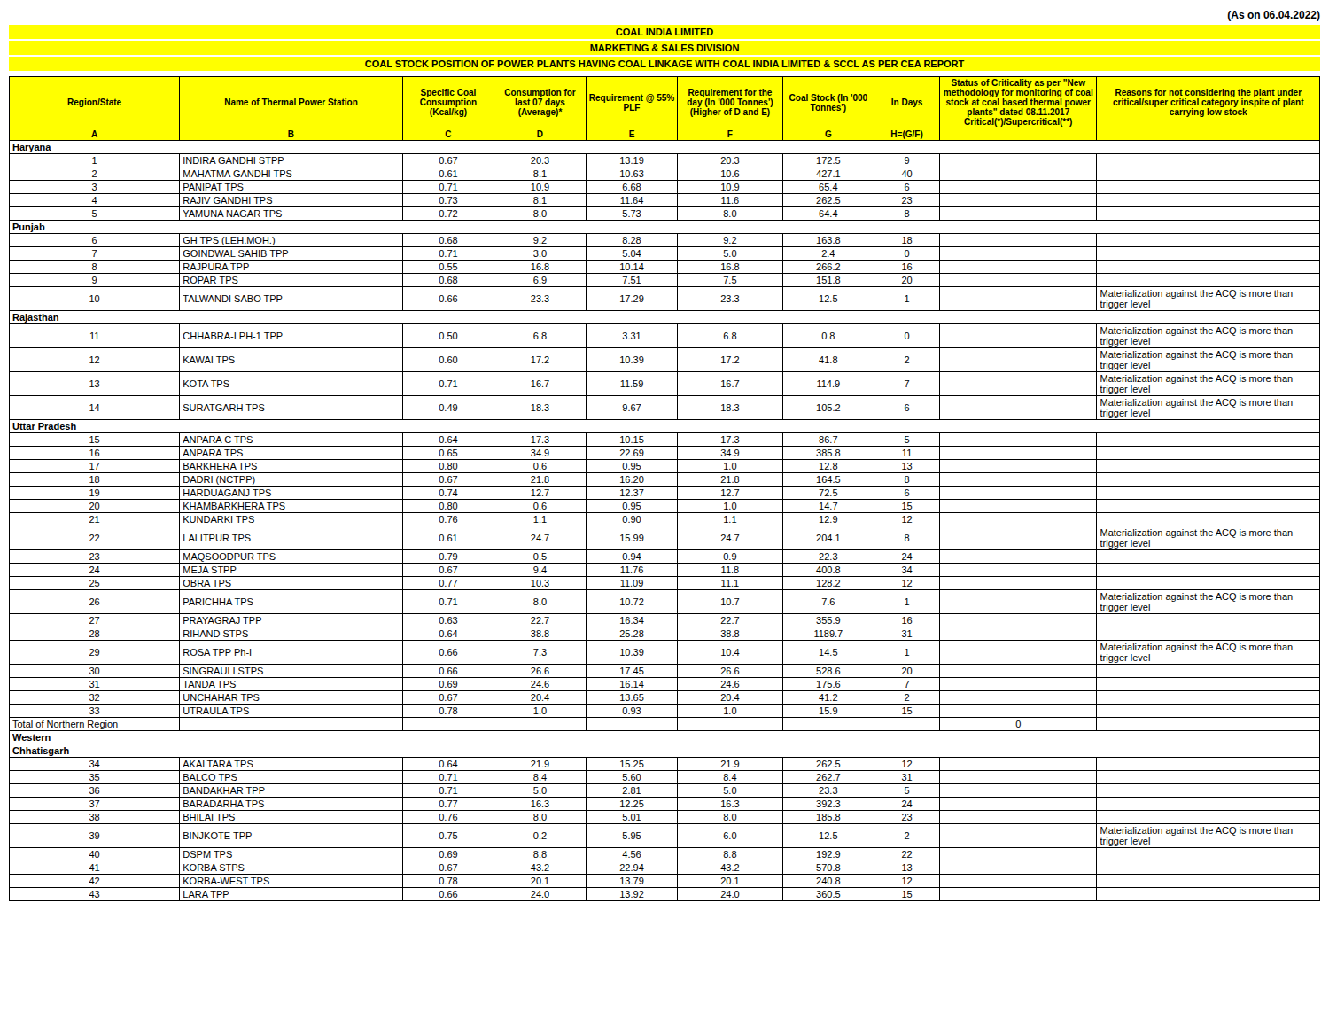(As on 06.04.2022)
COAL INDIA LIMITED
MARKETING & SALES DIVISION
COAL STOCK POSITION OF POWER PLANTS HAVING COAL LINKAGE WITH COAL INDIA LIMITED & SCCL AS PER CEA REPORT
| Region/State | Name of Thermal Power Station | Specific Coal Consumption (Kcal/kg) | Consumption for last 07 days (Average)* | Requirement @ 55% PLF | Requirement for the day (In '000 Tonnes') (Higher of D and E) | Coal Stock (In '000 Tonnes') | In Days | Status of Criticality as per "New methodology for monitoring of coal stock at coal based thermal power plants" dated 08.11.2017 Critical(*)/Supercritical(**) | Reasons for not considering the plant under critical/super critical category inspite of plant carrying low stock |
| --- | --- | --- | --- | --- | --- | --- | --- | --- | --- |
| A | B | C | D | E | F | G | H=(G/F) | | |
| Haryana |
| 1 | INDIRA GANDHI STPP | 0.67 | 20.3 | 13.19 | 20.3 | 172.5 | 9 | | |
| 2 | MAHATMA GANDHI TPS | 0.61 | 8.1 | 10.63 | 10.6 | 427.1 | 40 | | |
| 3 | PANIPAT TPS | 0.71 | 10.9 | 6.68 | 10.9 | 65.4 | 6 | | |
| 4 | RAJIV GANDHI TPS | 0.73 | 8.1 | 11.64 | 11.6 | 262.5 | 23 | | |
| 5 | YAMUNA NAGAR TPS | 0.72 | 8.0 | 5.73 | 8.0 | 64.4 | 8 | | |
| Punjab |
| 6 | GH TPS (LEH.MOH.) | 0.68 | 9.2 | 8.28 | 9.2 | 163.8 | 18 | | |
| 7 | GOINDWAL SAHIB TPP | 0.71 | 3.0 | 5.04 | 5.0 | 2.4 | 0 | | |
| 8 | RAJPURA TPP | 0.55 | 16.8 | 10.14 | 16.8 | 266.2 | 16 | | |
| 9 | ROPAR TPS | 0.68 | 6.9 | 7.51 | 7.5 | 151.8 | 20 | | |
| 10 | TALWANDI SABO TPP | 0.66 | 23.3 | 17.29 | 23.3 | 12.5 | 1 | | Materialization against the ACQ is more than trigger level |
| Rajasthan |
| 11 | CHHABRA-I PH-1 TPP | 0.50 | 6.8 | 3.31 | 6.8 | 0.8 | 0 | | Materialization against the ACQ is more than trigger level |
| 12 | KAWAI TPS | 0.60 | 17.2 | 10.39 | 17.2 | 41.8 | 2 | | Materialization against the ACQ is more than trigger level |
| 13 | KOTA TPS | 0.71 | 16.7 | 11.59 | 16.7 | 114.9 | 7 | | Materialization against the ACQ is more than trigger level |
| 14 | SURATGARH TPS | 0.49 | 18.3 | 9.67 | 18.3 | 105.2 | 6 | | Materialization against the ACQ is more than trigger level |
| Uttar Pradesh |
| 15 | ANPARA C TPS | 0.64 | 17.3 | 10.15 | 17.3 | 86.7 | 5 | | |
| 16 | ANPARA TPS | 0.65 | 34.9 | 22.69 | 34.9 | 385.8 | 11 | | |
| 17 | BARKHERA TPS | 0.80 | 0.6 | 0.95 | 1.0 | 12.8 | 13 | | |
| 18 | DADRI (NCTPP) | 0.67 | 21.8 | 16.20 | 21.8 | 164.5 | 8 | | |
| 19 | HARDUAGANJ TPS | 0.74 | 12.7 | 12.37 | 12.7 | 72.5 | 6 | | |
| 20 | KHAMBARKHERA TPS | 0.80 | 0.6 | 0.95 | 1.0 | 14.7 | 15 | | |
| 21 | KUNDARKI TPS | 0.76 | 1.1 | 0.90 | 1.1 | 12.9 | 12 | | |
| 22 | LALITPUR TPS | 0.61 | 24.7 | 15.99 | 24.7 | 204.1 | 8 | | Materialization against the ACQ is more than trigger level |
| 23 | MAQSOODPUR TPS | 0.79 | 0.5 | 0.94 | 0.9 | 22.3 | 24 | | |
| 24 | MEJA STPP | 0.67 | 9.4 | 11.76 | 11.8 | 400.8 | 34 | | |
| 25 | OBRA TPS | 0.77 | 10.3 | 11.09 | 11.1 | 128.2 | 12 | | |
| 26 | PARICHHA TPS | 0.71 | 8.0 | 10.72 | 10.7 | 7.6 | 1 | | Materialization against the ACQ is more than trigger level |
| 27 | PRAYAGRAJ TPP | 0.63 | 22.7 | 16.34 | 22.7 | 355.9 | 16 | | |
| 28 | RIHAND STPS | 0.64 | 38.8 | 25.28 | 38.8 | 1189.7 | 31 | | |
| 29 | ROSA TPP Ph-I | 0.66 | 7.3 | 10.39 | 10.4 | 14.5 | 1 | | Materialization against the ACQ is more than trigger level |
| 30 | SINGRAULI STPS | 0.66 | 26.6 | 17.45 | 26.6 | 528.6 | 20 | | |
| 31 | TANDA TPS | 0.69 | 24.6 | 16.14 | 24.6 | 175.6 | 7 | | |
| 32 | UNCHAHAR TPS | 0.67 | 20.4 | 13.65 | 20.4 | 41.2 | 2 | | |
| 33 | UTRAULA TPS | 0.78 | 1.0 | 0.93 | 1.0 | 15.9 | 15 | | |
| Total of Northern Region | | | | | | | | 0 | |
| Western |
| Chhatisgarh |
| 34 | AKALTARA TPS | 0.64 | 21.9 | 15.25 | 21.9 | 262.5 | 12 | | |
| 35 | BALCO TPS | 0.71 | 8.4 | 5.60 | 8.4 | 262.7 | 31 | | |
| 36 | BANDAKHAR TPP | 0.71 | 5.0 | 2.81 | 5.0 | 23.3 | 5 | | |
| 37 | BARADARHA TPS | 0.77 | 16.3 | 12.25 | 16.3 | 392.3 | 24 | | |
| 38 | BHILAI TPS | 0.76 | 8.0 | 5.01 | 8.0 | 185.8 | 23 | | |
| 39 | BINJKOTE TPP | 0.75 | 0.2 | 5.95 | 6.0 | 12.5 | 2 | | Materialization against the ACQ is more than trigger level |
| 40 | DSPM TPS | 0.69 | 8.8 | 4.56 | 8.8 | 192.9 | 22 | | |
| 41 | KORBA STPS | 0.67 | 43.2 | 22.94 | 43.2 | 570.8 | 13 | | |
| 42 | KORBA-WEST TPS | 0.78 | 20.1 | 13.79 | 20.1 | 240.8 | 12 | | |
| 43 | LARA TPP | 0.66 | 24.0 | 13.92 | 24.0 | 360.5 | 15 | | |